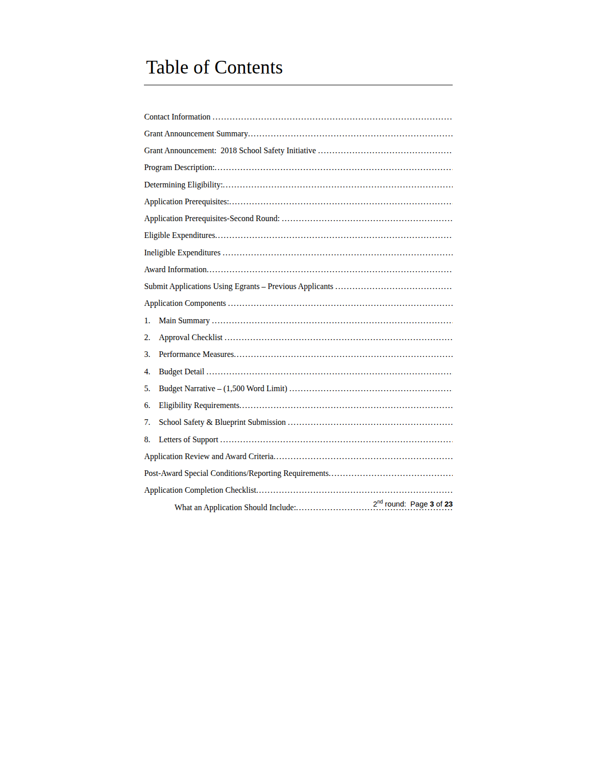Table of Contents
Contact Information ......................................................................................................................... 4
Grant Announcement Summary....................................................................................................... 5
Grant Announcement: 2018 School Safety Initiative ......................................................................... 7
Program Description:......................................................................................................................... 7
Determining Eligibility:..................................................................................................................... 7
Application Prerequisites:................................................................................................................. 8
Application Prerequisites-Second Round: ..................................................................................... 10
Eligible Expenditures....................................................................................................................... 11
Ineligible Expenditures .................................................................................................................... 13
Award Information................................................................................................................................. 14
Submit Applications Using Egrants – Previous Applicants .......................................................... 14
Application Components .............................................................................................................. 15
1. Main Summary ............................................................................................................... 15
2. Approval Checklist ......................................................................................................... 15
3. Performance Measures.................................................................................................... 16
4. Budget Detail .................................................................................................................. 17
5. Budget Narrative – (1,500 Word Limit) .......................................................................... 19
6. Eligibility Requirements.................................................................................................. 19
7. School Safety & Blueprint Submission ........................................................................... 20
8. Letters of Support ........................................................................................................... 20
Application Review and Award Criteria......................................................................................... 21
Post-Award Special Conditions/Reporting Requirements............................................................. 21
Application Completion Checklist................................................................................................... 23
What an Application Should Include:..................................................................................... 23
2nd round: Page 3 of 23